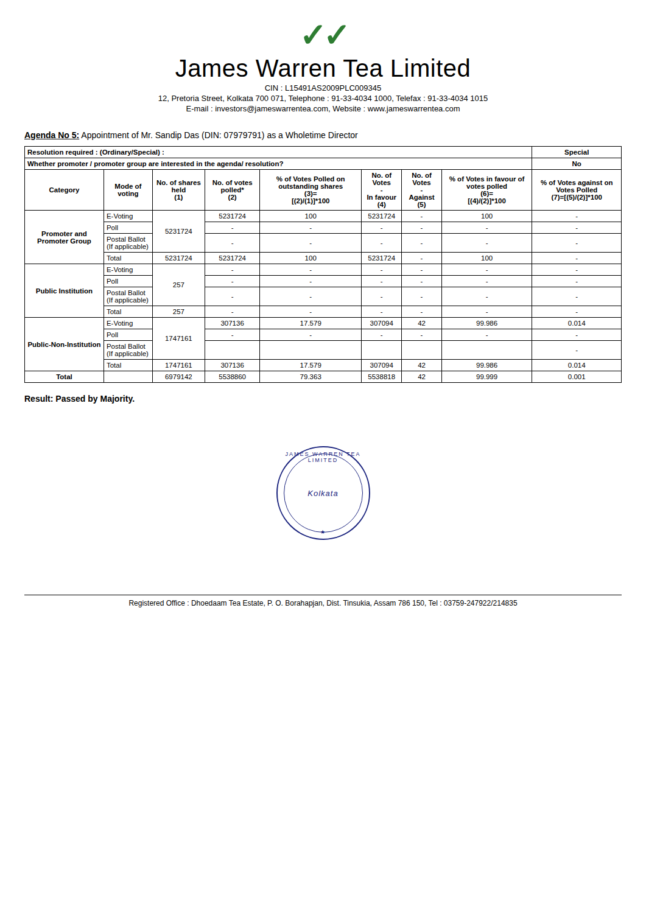✓✓
James Warren Tea Limited
CIN : L15491AS2009PLC009345
12, Pretoria Street, Kolkata 700 071, Telephone : 91-33-4034 1000, Telefax : 91-33-4034 1015
E-mail : investors@jameswarrentea.com, Website : www.jameswarrentea.com
Agenda No 5: Appointment of Mr. Sandip Das (DIN: 07979791) as a Wholetime Director
| Resolution required : (Ordinary/Special) : | Special |
| Whether promoter / promoter group are interested in the agenda/ resolution? | No |
| Category | Mode of voting | No. of shares held (1) | No. of votes polled* (2) | % of Votes Polled on outstanding shares (3)= [(2)/(1)]*100 | No. of Votes - In favour (4) | No. of Votes - Against (5) | % of Votes in favour of votes polled (6)= [(4)/(2)]*100 | % of Votes against on Votes Polled (7)=[(5)/(2)]*100 |
| Promoter and Promoter Group | E-Voting | 5231724 | 5231724 | 100 | 5231724 | - | 100 | - |
| Poll | - | - | - | - | - | - |
| Postal Ballot (If applicable) | - | - | - | - | - | - |
| Total | 5231724 | 5231724 | 100 | 5231724 | - | 100 | - |
| Public Institution | E-Voting | 257 | - | - | - | - | - | - |
| Poll | - | - | - | - | - | - |
| Postal Ballot (If applicable) | - | - | - | - | - | - |
| Total | 257 | - | - | - | - | - | - |
| Public-Non-Institution | E-Voting | 1747161 | 307136 | 17.579 | 307094 | 42 | 99.986 | 0.014 |
| Poll | - | - | - | - | - | - |
| Postal Ballot (If applicable) | | | | | | - |
| Total | 1747161 | 307136 | 17.579 | 307094 | 42 | 99.986 | 0.014 |
| Total | | 6979142 | 5538860 | 79.363 | 5538818 | 42 | 99.999 | 0.001 |
Result: Passed by Majority.
JAMES WARREN TEA LIMITED
Kolkata
★
Registered Office : Dhoedaam Tea Estate, P. O. Borahapjan, Dist. Tinsukia, Assam 786 150, Tel : 03759-247922/214835